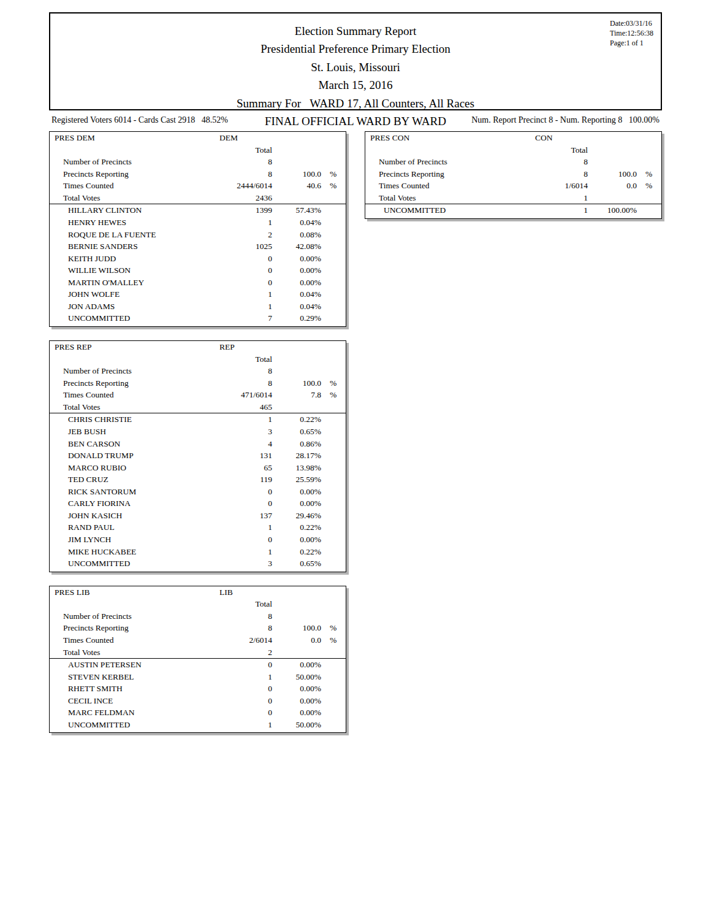Date:03/31/16
Time:12:56:38
Page:1 of 1
Election Summary Report
Presidential Preference Primary Election
St. Louis, Missouri
March 15, 2016
Summary For WARD 17, All Counters, All Races
FINAL OFFICIAL WARD BY WARD
Registered Voters 6014 - Cards Cast 2918 48.52% Num. Report Precinct 8 - Num. Reporting 8 100.00%
| PRES DEM | DEM |
| | Total | | |
| Number of Precincts | 8 | | |
| Precincts Reporting | 8 | 100.0 | % |
| Times Counted | 2444/6014 | 40.6 | % |
| Total Votes | 2436 | | |
| HILLARY CLINTON | 1399 | 57.43% | |
| HENRY HEWES | 1 | 0.04% | |
| ROQUE DE LA FUENTE | 2 | 0.08% | |
| BERNIE SANDERS | 1025 | 42.08% | |
| KEITH JUDD | 0 | 0.00% | |
| WILLIE WILSON | 0 | 0.00% | |
| MARTIN O'MALLEY | 0 | 0.00% | |
| JOHN WOLFE | 1 | 0.04% | |
| JON ADAMS | 1 | 0.04% | |
| UNCOMMITTED | 7 | 0.29% | |
| PRES REP | REP |
| | Total | | |
| Number of Precincts | 8 | | |
| Precincts Reporting | 8 | 100.0 | % |
| Times Counted | 471/6014 | 7.8 | % |
| Total Votes | 465 | | |
| CHRIS CHRISTIE | 1 | 0.22% | |
| JEB BUSH | 3 | 0.65% | |
| BEN CARSON | 4 | 0.86% | |
| DONALD TRUMP | 131 | 28.17% | |
| MARCO RUBIO | 65 | 13.98% | |
| TED CRUZ | 119 | 25.59% | |
| RICK SANTORUM | 0 | 0.00% | |
| CARLY FIORINA | 0 | 0.00% | |
| JOHN KASICH | 137 | 29.46% | |
| RAND PAUL | 1 | 0.22% | |
| JIM LYNCH | 0 | 0.00% | |
| MIKE HUCKABEE | 1 | 0.22% | |
| UNCOMMITTED | 3 | 0.65% | |
| PRES LIB | LIB |
| | Total | | |
| Number of Precincts | 8 | | |
| Precincts Reporting | 8 | 100.0 | % |
| Times Counted | 2/6014 | 0.0 | % |
| Total Votes | 2 | | |
| AUSTIN PETERSEN | 0 | 0.00% | |
| STEVEN KERBEL | 1 | 50.00% | |
| RHETT SMITH | 0 | 0.00% | |
| CECIL INCE | 0 | 0.00% | |
| MARC FELDMAN | 0 | 0.00% | |
| UNCOMMITTED | 1 | 50.00% | |
| PRES CON | CON |
| | Total | | |
| Number of Precincts | 8 | | |
| Precincts Reporting | 8 | 100.0 | % |
| Times Counted | 1/6014 | 0.0 | % |
| Total Votes | 1 | | |
| UNCOMMITTED | 1 | 100.00% | |